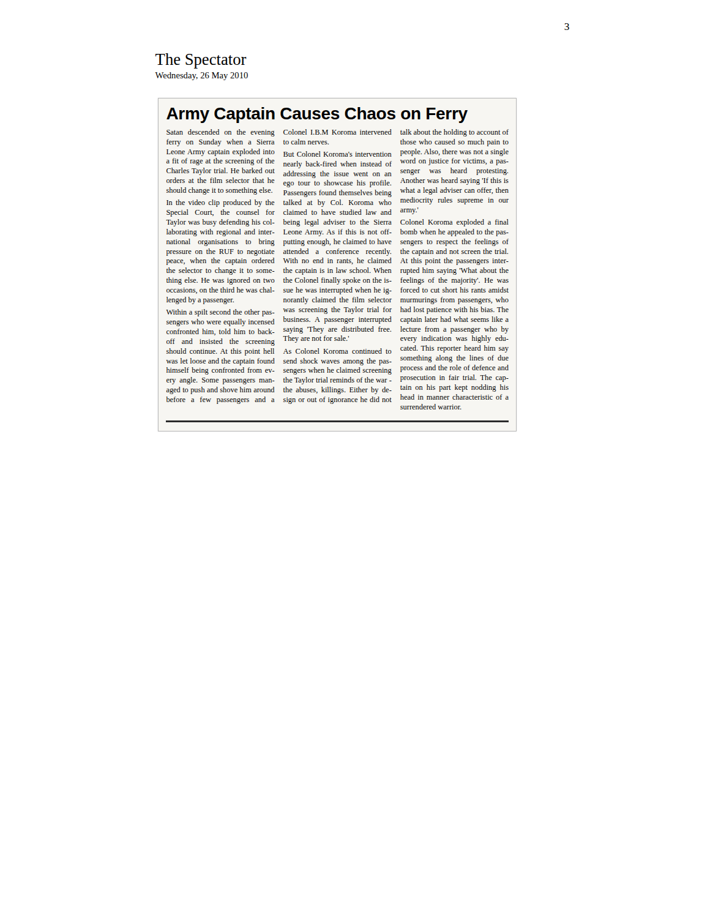3
The Spectator
Wednesday, 26 May 2010
Army Captain Causes Chaos on Ferry
Satan descended on the evening ferry on Sunday when a Sierra Leone Army captain exploded into a fit of rage at the screening of the Charles Taylor trial. He barked out orders at the film selector that he should change it to something else.
In the video clip produced by the Special Court, the counsel for Taylor was busy defending his collaborating with regional and international organisations to bring pressure on the RUF to negotiate peace, when the captain ordered the selector to change it to something else. He was ignored on two occasions, on the third he was challenged by a passenger.
Within a spilt second the other passengers who were equally incensed confronted him, told him to back-off and insisted the screening should continue. At this point hell was let loose and the captain found himself being confronted from every angle. Some passengers managed to push and shove him around before a few passengers and a Colonel I.B.M Koroma intervened to calm nerves.
But Colonel Koroma's intervention nearly back-fired when instead of addressing the issue went on an ego tour to showcase his profile. Passengers found themselves being talked at by Col. Koroma who claimed to have studied law and being legal adviser to the Sierra Leone Army. As if this is not off-putting enough, he claimed to have attended a conference recently. With no end in rants, he claimed the captain is in law school. When the Colonel finally spoke on the issue he was interrupted when he ignorantly claimed the film selector was screening the Taylor trial for business. A passenger interrupted saying 'They are distributed free. They are not for sale.'
As Colonel Koroma continued to send shock waves among the passengers when he claimed screening the Taylor trial reminds of the war - the abuses, killings. Either by design or out of ignorance he did not talk about the holding to account of those who caused so much pain to people. Also, there was not a single word on justice for victims, a passenger was heard protesting. Another was heard saying 'If this is what a legal adviser can offer, then mediocrity rules supreme in our army.'
Colonel Koroma exploded a final bomb when he appealed to the passengers to respect the feelings of the captain and not screen the trial. At this point the passengers interrupted him saying 'What about the feelings of the majority'. He was forced to cut short his rants amidst murmurings from passengers, who had lost patience with his bias. The captain later had what seems like a lecture from a passenger who by every indication was highly educated. This reporter heard him say something along the lines of due process and the role of defence and prosecution in fair trial. The captain on his part kept nodding his head in manner characteristic of a surrendered warrior.